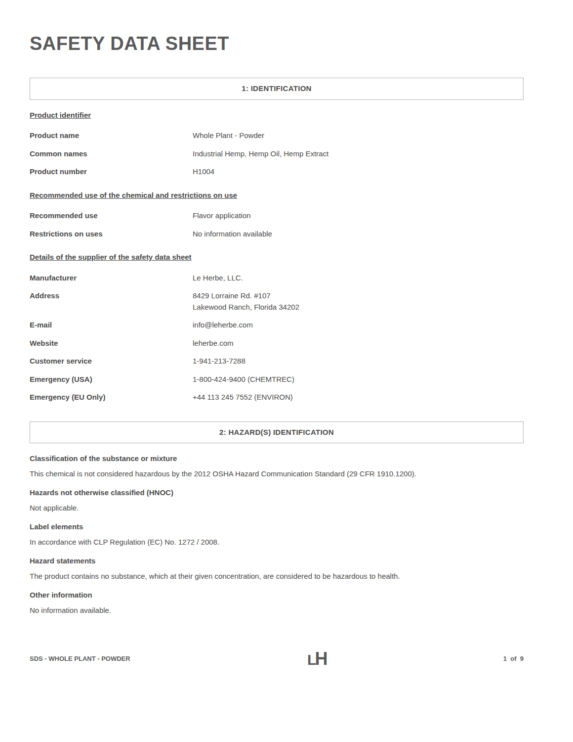SAFETY DATA SHEET
1: IDENTIFICATION
Product identifier
| Product name | Whole Plant - Powder |
| Common names | Industrial Hemp, Hemp Oil, Hemp Extract |
| Product number | H1004 |
Recommended use of the chemical and restrictions on use
| Recommended use | Flavor application |
| Restrictions on uses | No information available |
Details of the supplier of the safety data sheet
| Manufacturer | Le Herbe, LLC. |
| Address | 8429 Lorraine Rd. #107 Lakewood Ranch, Florida 34202 |
| E-mail | info@leherbe.com |
| Website | leherbe.com |
| Customer service | 1-941-213-7288 |
| Emergency (USA) | 1-800-424-9400 (CHEMTREC) |
| Emergency (EU Only) | +44 113 245 7552 (ENVIRON) |
2: HAZARD(S) IDENTIFICATION
Classification of the substance or mixture
This chemical is not considered hazardous by the 2012 OSHA Hazard Communication Standard (29 CFR 1910.1200).
Hazards not otherwise classified (HNOC)
Not applicable.
Label elements
In accordance with CLP Regulation (EC) No. 1272 / 2008.
Hazard statements
The product contains no substance, which at their given concentration, are considered to be hazardous to health.
Other information
No information available.
SDS - WHOLE PLANT - POWDER
LH
1 of 9